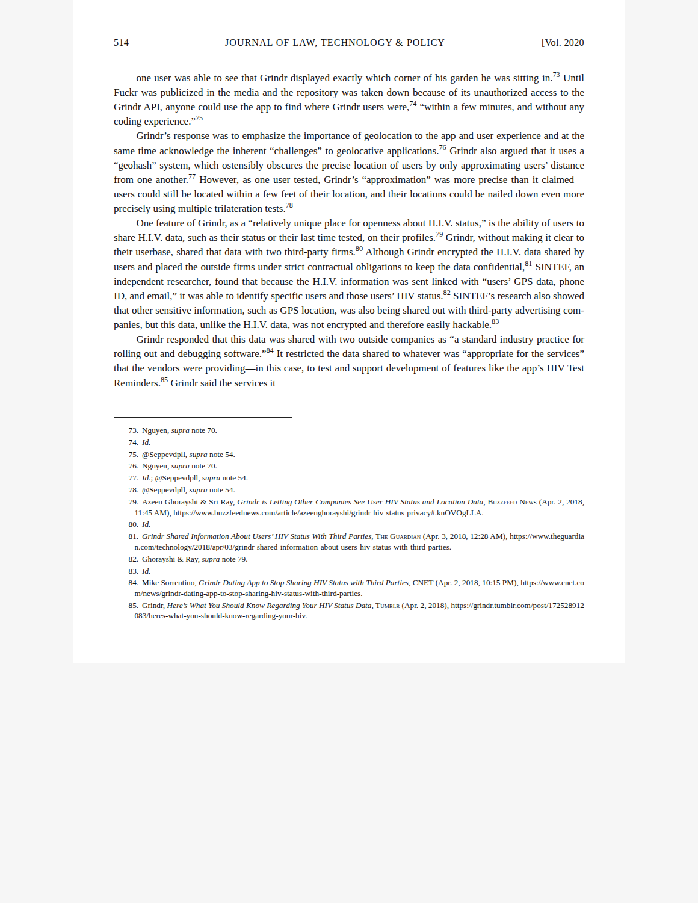514 Journal of Law, Technology & Policy [Vol. 2020
one user was able to see that Grindr displayed exactly which corner of his garden he was sitting in.73 Until Fuckr was publicized in the media and the repository was taken down because of its unauthorized access to the Grindr API, anyone could use the app to find where Grindr users were,74 “within a few minutes, and without any coding experience.”75
Grindr’s response was to emphasize the importance of geolocation to the app and user experience and at the same time acknowledge the inherent “challenges” to geolocative applications.76 Grindr also argued that it uses a “geohash” system, which ostensibly obscures the precise location of users by only approximating users’ distance from one another.77 However, as one user tested, Grindr’s “approximation” was more precise than it claimed—users could still be located within a few feet of their location, and their locations could be nailed down even more precisely using multiple trilateration tests.78
One feature of Grindr, as a “relatively unique place for openness about H.I.V. status,” is the ability of users to share H.I.V. data, such as their status or their last time tested, on their profiles.79 Grindr, without making it clear to their userbase, shared that data with two third-party firms.80 Although Grindr encrypted the H.I.V. data shared by users and placed the outside firms under strict contractual obligations to keep the data confidential,81 SINTEF, an independent researcher, found that because the H.I.V. information was sent linked with “users’ GPS data, phone ID, and email,” it was able to identify specific users and those users’ HIV status.82 SINTEF’s research also showed that other sensitive information, such as GPS location, was also being shared out with third-party advertising companies, but this data, unlike the H.I.V. data, was not encrypted and therefore easily hackable.83
Grindr responded that this data was shared with two outside companies as “a standard industry practice for rolling out and debugging software.”84 It restricted the data shared to whatever was “appropriate for the services” that the vendors were providing—in this case, to test and support development of features like the app’s HIV Test Reminders.85 Grindr said the services it
73. Nguyen, supra note 70.
74. Id.
75.@Seppevdpll, supra note 54.
76. Nguyen, supra note 70.
77. Id.; @Seppevdpll, supra note 54.
78.@Seppevdpll, supra note 54.
79. Azeen Ghorayshi & Sri Ray, Grindr is Letting Other Companies See User HIV Status and Location Data, Buzzfeed News (Apr. 2, 2018, 11:45 AM), https://www.buzzfeednews.com/article/azeenghorayshi/grindr-hiv-status-privacy#.knOVOgLLA.
80. Id.
81. Grindr Shared Information About Users’ HIV Status With Third Parties, The Guardian (Apr. 3, 2018, 12:28 AM), https://www.theguardian.com/technology/2018/apr/03/grindr-shared-information-about-users-hiv-status-with-third-parties.
82. Ghorayshi & Ray, supra note 79.
83. Id.
84. Mike Sorrentino, Grindr Dating App to Stop Sharing HIV Status with Third Parties, CNET (Apr. 2, 2018, 10:15 PM), https://www.cnet.com/news/grindr-dating-app-to-stop-sharing-hiv-status-with-third-parties.
85. Grindr, Here’s What You Should Know Regarding Your HIV Status Data, Tumblr (Apr. 2, 2018), https://grindr.tumblr.com/post/172528912083/heres-what-you-should-know-regarding-your-hiv.